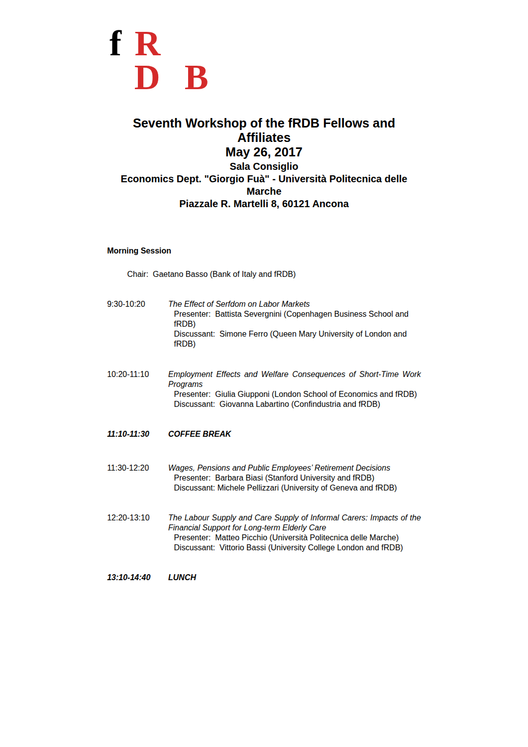f R
D B
Seventh Workshop of the fRDB Fellows and Affiliates
May 26, 2017
Sala Consiglio
Economics Dept. "Giorgio Fuà" - Università Politecnica delle Marche
Piazzale R. Martelli 8, 60121 Ancona
Morning Session
Chair: Gaetano Basso (Bank of Italy and fRDB)
9:30-10:20
The Effect of Serfdom on Labor Markets
Presenter: Battista Severgnini (Copenhagen Business School and fRDB)
Discussant: Simone Ferro (Queen Mary University of London and fRDB)
10:20-11:10
Employment Effects and Welfare Consequences of Short-Time Work Programs
Presenter: Giulia Giupponi (London School of Economics and fRDB)
Discussant: Giovanna Labartino (Confindustria and fRDB)
11:10-11:30
COFFEE BREAK
11:30-12:20
Wages, Pensions and Public Employees’ Retirement Decisions
Presenter: Barbara Biasi (Stanford University and fRDB)
Discussant: Michele Pellizzari (University of Geneva and fRDB)
12:20-13:10
The Labour Supply and Care Supply of Informal Carers: Impacts of the Financial Support for Long-term Elderly Care
Presenter: Matteo Picchio (Università Politecnica delle Marche)
Discussant: Vittorio Bassi (University College London and fRDB)
13:10-14:40
LUNCH